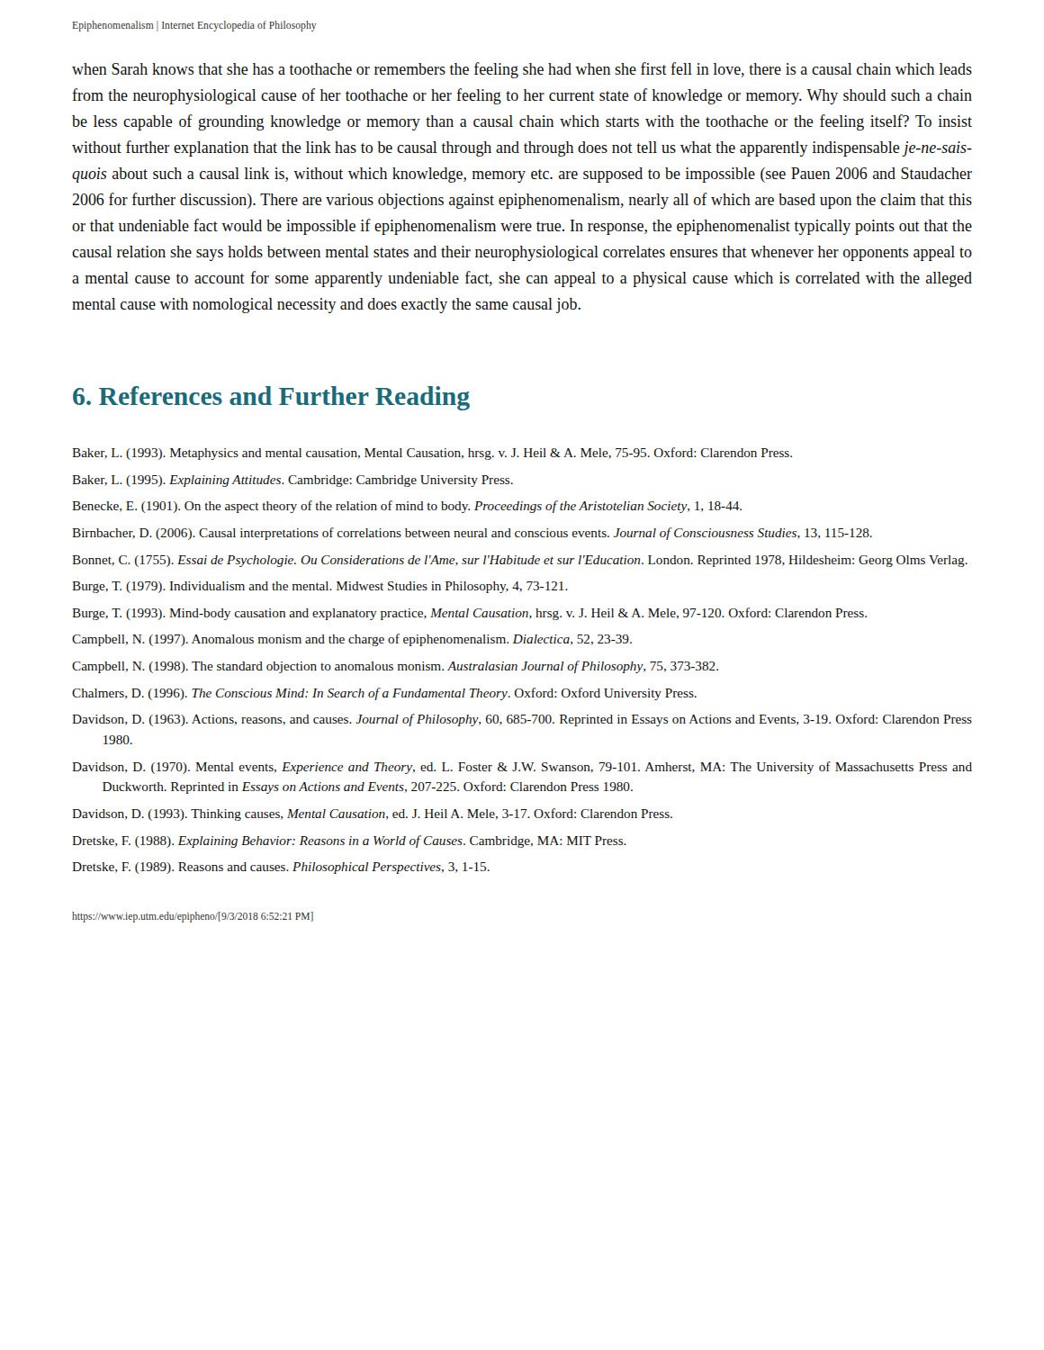Epiphenomenalism | Internet Encyclopedia of Philosophy
when Sarah knows that she has a toothache or remembers the feeling she had when she first fell in love, there is a causal chain which leads from the neurophysiological cause of her toothache or her feeling to her current state of knowledge or memory. Why should such a chain be less capable of grounding knowledge or memory than a causal chain which starts with the toothache or the feeling itself? To insist without further explanation that the link has to be causal through and through does not tell us what the apparently indispensable je-ne-sais-quois about such a causal link is, without which knowledge, memory etc. are supposed to be impossible (see Pauen 2006 and Staudacher 2006 for further discussion). There are various objections against epiphenomenalism, nearly all of which are based upon the claim that this or that undeniable fact would be impossible if epiphenomenalism were true. In response, the epiphenomenalist typically points out that the causal relation she says holds between mental states and their neurophysiological correlates ensures that whenever her opponents appeal to a mental cause to account for some apparently undeniable fact, she can appeal to a physical cause which is correlated with the alleged mental cause with nomological necessity and does exactly the same causal job.
6. References and Further Reading
Baker, L. (1993). Metaphysics and mental causation, Mental Causation, hrsg. v. J. Heil & A. Mele, 75-95. Oxford: Clarendon Press.
Baker, L. (1995). Explaining Attitudes. Cambridge: Cambridge University Press.
Benecke, E. (1901). On the aspect theory of the relation of mind to body. Proceedings of the Aristotelian Society, 1, 18-44.
Birnbacher, D. (2006). Causal interpretations of correlations between neural and conscious events. Journal of Consciousness Studies, 13, 115-128.
Bonnet, C. (1755). Essai de Psychologie. Ou Considerations de l'Ame, sur l'Habitude et sur l'Education. London. Reprinted 1978, Hildesheim: Georg Olms Verlag.
Burge, T. (1979). Individualism and the mental. Midwest Studies in Philosophy, 4, 73-121.
Burge, T. (1993). Mind-body causation and explanatory practice, Mental Causation, hrsg. v. J. Heil & A. Mele, 97-120. Oxford: Clarendon Press.
Campbell, N. (1997). Anomalous monism and the charge of epiphenomenalism. Dialectica, 52, 23-39.
Campbell, N. (1998). The standard objection to anomalous monism. Australasian Journal of Philosophy, 75, 373-382.
Chalmers, D. (1996). The Conscious Mind: In Search of a Fundamental Theory. Oxford: Oxford University Press.
Davidson, D. (1963). Actions, reasons, and causes. Journal of Philosophy, 60, 685-700. Reprinted in Essays on Actions and Events, 3-19. Oxford: Clarendon Press 1980.
Davidson, D. (1970). Mental events, Experience and Theory, ed. L. Foster & J.W. Swanson, 79-101. Amherst, MA: The University of Massachusetts Press and Duckworth. Reprinted in Essays on Actions and Events, 207-225. Oxford: Clarendon Press 1980.
Davidson, D. (1993). Thinking causes, Mental Causation, ed. J. Heil A. Mele, 3-17. Oxford: Clarendon Press.
Dretske, F. (1988). Explaining Behavior: Reasons in a World of Causes. Cambridge, MA: MIT Press.
Dretske, F. (1989). Reasons and causes. Philosophical Perspectives, 3, 1-15.
https://www.iep.utm.edu/epipheno/[9/3/2018 6:52:21 PM]